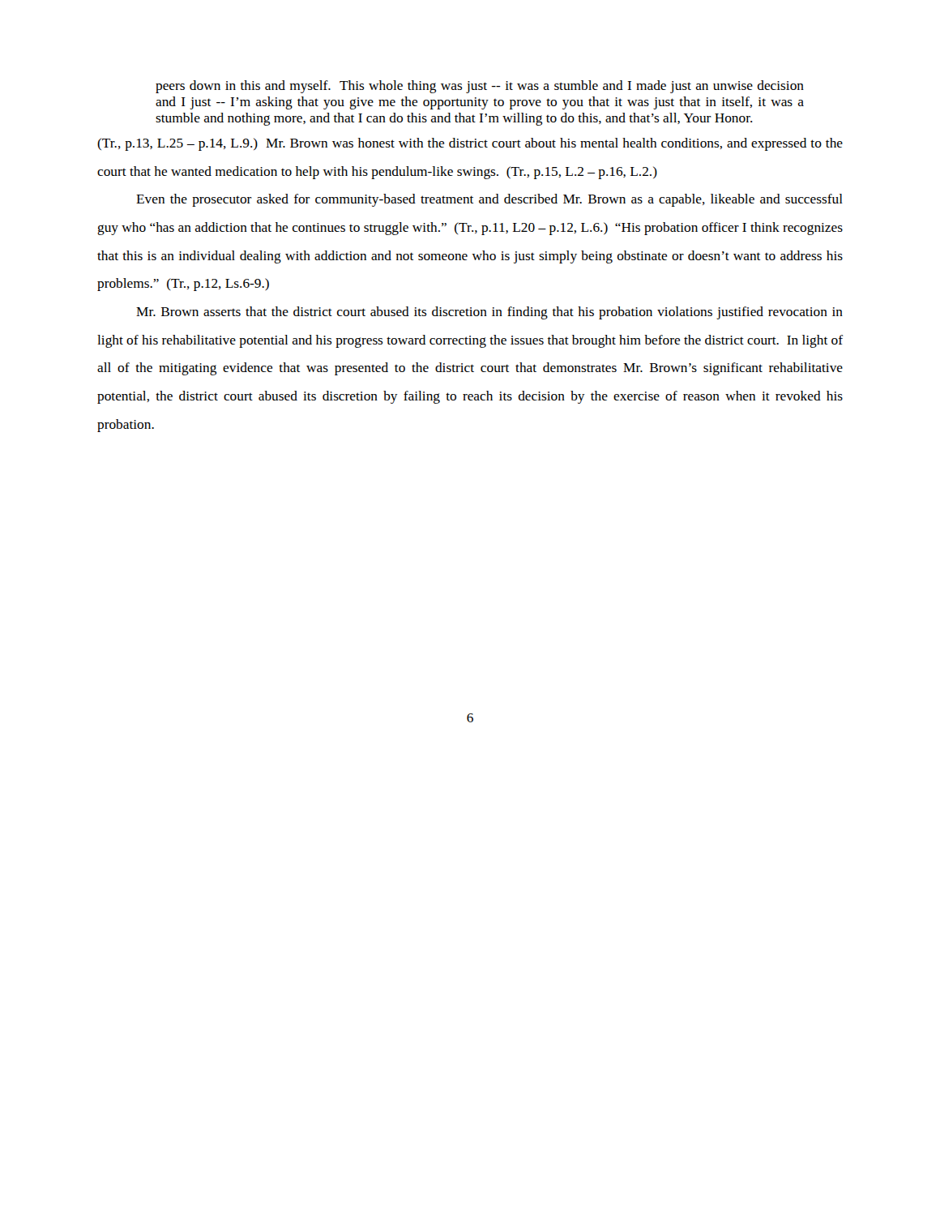peers down in this and myself. This whole thing was just -- it was a stumble and I made just an unwise decision and I just -- I’m asking that you give me the opportunity to prove to you that it was just that in itself, it was a stumble and nothing more, and that I can do this and that I’m willing to do this, and that’s all, Your Honor.
(Tr., p.13, L.25 – p.14, L.9.) Mr. Brown was honest with the district court about his mental health conditions, and expressed to the court that he wanted medication to help with his pendulum-like swings. (Tr., p.15, L.2 – p.16, L.2.)
Even the prosecutor asked for community-based treatment and described Mr. Brown as a capable, likeable and successful guy who “has an addiction that he continues to struggle with.” (Tr., p.11, L20 – p.12, L.6.) “His probation officer I think recognizes that this is an individual dealing with addiction and not someone who is just simply being obstinate or doesn’t want to address his problems.” (Tr., p.12, Ls.6-9.)
Mr. Brown asserts that the district court abused its discretion in finding that his probation violations justified revocation in light of his rehabilitative potential and his progress toward correcting the issues that brought him before the district court. In light of all of the mitigating evidence that was presented to the district court that demonstrates Mr. Brown’s significant rehabilitative potential, the district court abused its discretion by failing to reach its decision by the exercise of reason when it revoked his probation.
6